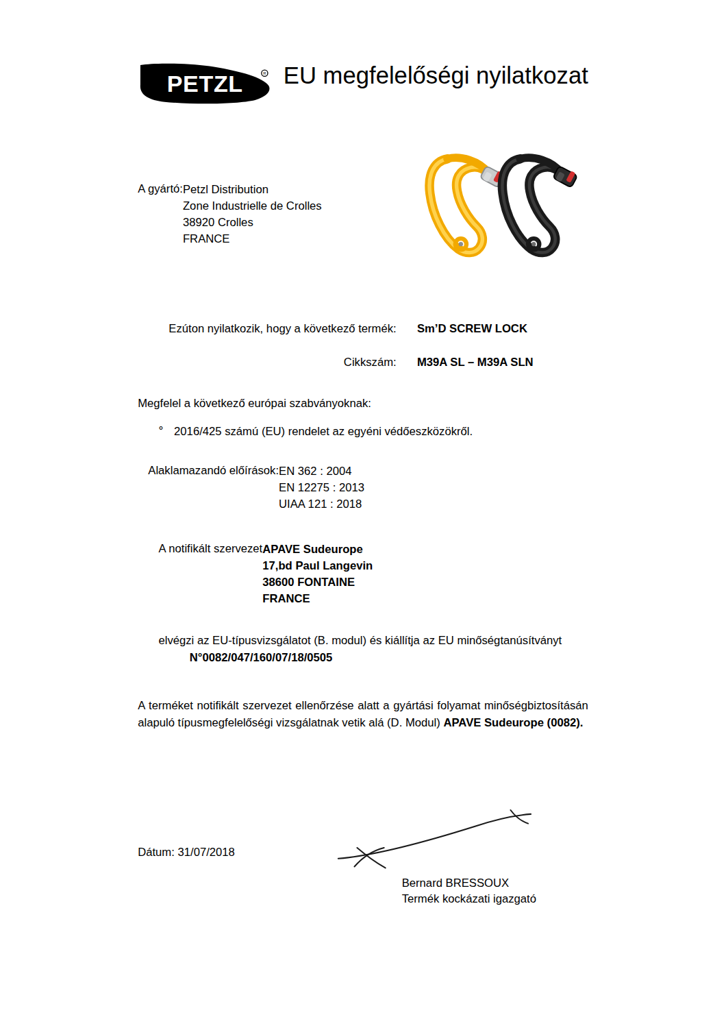PETZL R
EU megfelelőségi nyilatkozat
| A gyártó: | Petzl Distribution Zone Industrielle de Crolles 38920 Crolles FRANCE |
| Ezúton nyilatkozik, hogy a következő termék: | Sm’D SCREW LOCK |
| Cikkszám: | M39A SL – M39A SLN |
Megfelel a következő európai szabványoknak:
2016/425 számú (EU) rendelet az egyéni védőeszközökről.
| Alaklamazandó előírások: | EN 362 : 2004 EN 12275 : 2013 UIAA 121 : 2018 |
| A notifikált szervezet | APAVE Sudeurope 17,bd Paul Langevin 38600 FONTAINE FRANCE |
elvégzi az EU-típusvizsgálatot (B. modul) és kiállítja az EU minőségtanúsítványt
N°0082/047/160/07/18/0505
A terméket notifikált szervezet ellenőrzése alatt a gyártási folyamat minőségbiztosításán alapuló típusmegfelelőségi vizsgálatnak vetik alá (D. Modul) APAVE Sudeurope (0082).
Dátum: 31/07/2018
Bernard BRESSOUX
Termék kockázati igazgató